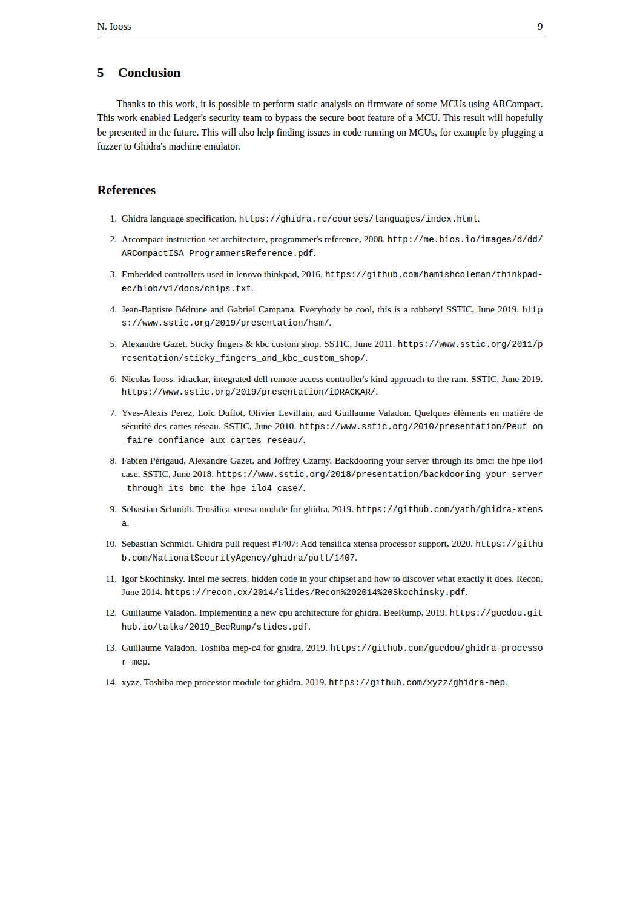N. Iooss 9
5 Conclusion
Thanks to this work, it is possible to perform static analysis on firmware of some MCUs using ARCompact. This work enabled Ledger's security team to bypass the secure boot feature of a MCU. This result will hopefully be presented in the future. This will also help finding issues in code running on MCUs, for example by plugging a fuzzer to Ghidra's machine emulator.
References
Ghidra language specification. https://ghidra.re/courses/languages/index.html.
Arcompact instruction set architecture, programmer's reference, 2008. http://me.bios.io/images/d/dd/ARCompactISA_ProgrammersReference.pdf.
Embedded controllers used in lenovo thinkpad, 2016. https://github.com/hamishcoleman/thinkpad-ec/blob/v1/docs/chips.txt.
Jean-Baptiste Bédrune and Gabriel Campana. Everybody be cool, this is a robbery! SSTIC, June 2019. https://www.sstic.org/2019/presentation/hsm/.
Alexandre Gazet. Sticky fingers & kbc custom shop. SSTIC, June 2011. https://www.sstic.org/2011/presentation/sticky_fingers_and_kbc_custom_shop/.
Nicolas Iooss. idrackar, integrated dell remote access controller's kind approach to the ram. SSTIC, June 2019. https://www.sstic.org/2019/presentation/iDRACKAR/.
Yves-Alexis Perez, Loïc Duflot, Olivier Levillain, and Guillaume Valadon. Quelques éléments en matière de sécurité des cartes réseau. SSTIC, June 2010. https://www.sstic.org/2010/presentation/Peut_on_faire_confiance_aux_cartes_reseau/.
Fabien Périgaud, Alexandre Gazet, and Joffrey Czarny. Backdooring your server through its bmc: the hpe ilo4 case. SSTIC, June 2018. https://www.sstic.org/2018/presentation/backdooring_your_server_through_its_bmc_the_hpe_ilo4_case/.
Sebastian Schmidt. Tensilica xtensa module for ghidra, 2019. https://github.com/yath/ghidra-xtensa.
Sebastian Schmidt. Ghidra pull request #1407: Add tensilica xtensa processor support, 2020. https://github.com/NationalSecurityAgency/ghidra/pull/1407.
Igor Skochinsky. Intel me secrets, hidden code in your chipset and how to discover what exactly it does. Recon, June 2014. https://recon.cx/2014/slides/Recon%202014%20Skochinsky.pdf.
Guillaume Valadon. Implementing a new cpu architecture for ghidra. BeeRump, 2019. https://guedou.github.io/talks/2019_BeeRump/slides.pdf.
Guillaume Valadon. Toshiba mep-c4 for ghidra, 2019. https://github.com/guedou/ghidra-processor-mep.
xyzz. Toshiba mep processor module for ghidra, 2019. https://github.com/xyzz/ghidra-mep.